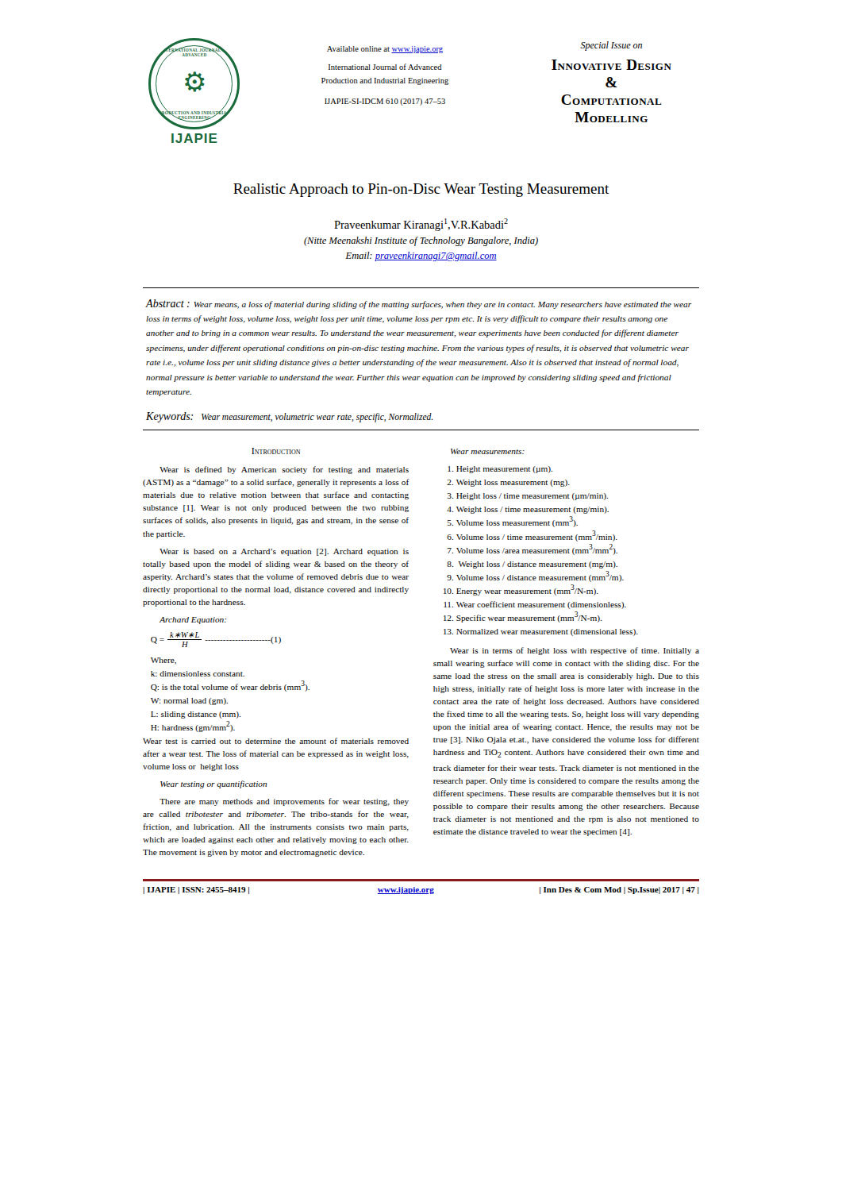INTERNATIONAL JOURNAL OF ADVANCED
⚙
PRODUCTION AND INDUSTRIAL ENGINEERING
IJAPIE
Available online at www.ijapie.org
International Journal of Advanced
Production and Industrial Engineering
IJAPIE-SI-IDCM 610 (2017) 47–53
Special Issue on
Innovative Design
&
Computational
Modelling
Realistic Approach to Pin-on-Disc Wear Testing Measurement
Praveenkumar Kiranagi1,V.R.Kabadi2
(Nitte Meenakshi Institute of Technology Bangalore, India)
Email: praveenkiranagi7@gmail.com
Abstract : Wear means, a loss of material during sliding of the matting surfaces, when they are in contact. Many researchers have estimated the wear loss in terms of weight loss, volume loss, weight loss per unit time, volume loss per rpm etc. It is very difficult to compare their results among one another and to bring in a common wear results. To understand the wear measurement, wear experiments have been conducted for different diameter specimens, under different operational conditions on pin-on-disc testing machine. From the various types of results, it is observed that volumetric wear rate i.e., volume loss per unit sliding distance gives a better understanding of the wear measurement. Also it is observed that instead of normal load, normal pressure is better variable to understand the wear. Further this wear equation can be improved by considering sliding speed and frictional temperature.
Keywords: Wear measurement, volumetric wear rate, specific, Normalized.
Introduction
Wear is defined by American society for testing and materials (ASTM) as a “damage” to a solid surface, generally it represents a loss of materials due to relative motion between that surface and contacting substance [1]. Wear is not only produced between the two rubbing surfaces of solids, also presents in liquid, gas and stream, in the sense of the particle.
Wear is based on a Archard’s equation [2]. Archard equation is totally based upon the model of sliding wear & based on the theory of asperity. Archard’s states that the volume of removed debris due to wear directly proportional to the normal load, distance covered and indirectly proportional to the hardness.
Archard Equation:
Q = k∗W∗L H ----------------------(1)
Where,
k: dimensionless constant.
Q: is the total volume of wear debris (mm3).
W: normal load (gm).
L: sliding distance (mm).
H: hardness (gm/mm2).
Wear test is carried out to determine the amount of materials removed after a wear test. The loss of material can be expressed as in weight loss, volume loss or height loss
Wear testing or quantification
There are many methods and improvements for wear testing, they are called tribotester and tribometer. The tribo-stands for the wear, friction, and lubrication. All the instruments consists two main parts, which are loaded against each other and relatively moving to each other. The movement is given by motor and electromagnetic device.
Wear measurements:
Height measurement (µm).
Weight loss measurement (mg).
Height loss / time measurement (µm/min).
Weight loss / time measurement (mg/min).
Volume loss measurement (mm3).
Volume loss / time measurement (mm3/min).
Volume loss /area measurement (mm3/mm2).
Weight loss / distance measurement (mg/m).
Volume loss / distance measurement (mm3/m).
Energy wear measurement (mm3/N-m).
Wear coefficient measurement (dimensionless).
Specific wear measurement (mm3/N-m).
Normalized wear measurement (dimensional less).
Wear is in terms of height loss with respective of time. Initially a small wearing surface will come in contact with the sliding disc. For the same load the stress on the small area is considerably high. Due to this high stress, initially rate of height loss is more later with increase in the contact area the rate of height loss decreased. Authors have considered the fixed time to all the wearing tests. So, height loss will vary depending upon the initial area of wearing contact. Hence, the results may not be true [3]. Niko Ojala et.at., have considered the volume loss for different hardness and TiO2 content. Authors have considered their own time and track diameter for their wear tests. Track diameter is not mentioned in the research paper. Only time is considered to compare the results among the different specimens. These results are comparable themselves but it is not possible to compare their results among the other researchers. Because track diameter is not mentioned and the rpm is also not mentioned to estimate the distance traveled to wear the specimen [4].
| IJAPIE | ISSN: 2455–8419 |
www.ijapie.org
| Inn Des & Com Mod | Sp.Issue| 2017 | 47 |